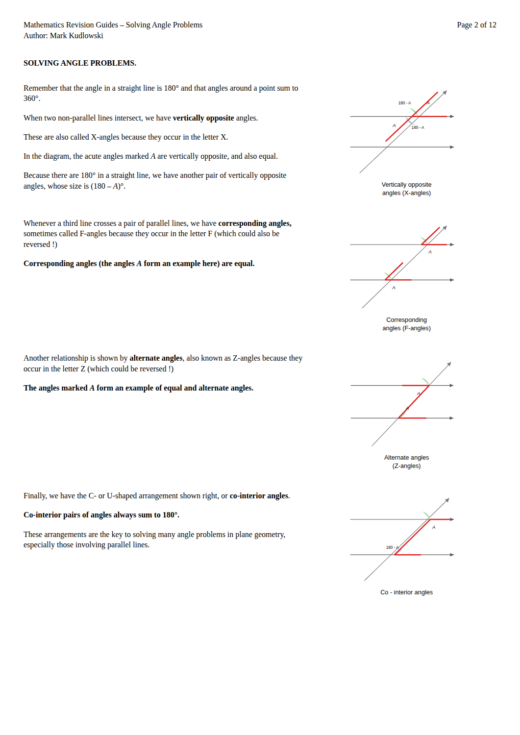Mathematics Revision Guides – Solving Angle Problems
Author: Mark Kudlowski
Page 2 of 12
SOLVING ANGLE PROBLEMS.
Remember that the angle in a straight line is 180° and that angles around a point sum to 360°.
When two non-parallel lines intersect, we have vertically opposite angles.
These are also called X-angles because they occur in the letter X.
In the diagram, the acute angles marked A are vertically opposite, and also equal.
Because there are 180° in a straight line, we have another pair of vertically opposite angles, whose size is (180 – A)°.
180 - A A A 180 - A
Vertically opposite
angles (X-angles)
Whenever a third line crosses a pair of parallel lines, we have corresponding angles, sometimes called F-angles because they occur in the letter F (which could also be reversed !)
Corresponding angles (the angles A form an example here) are equal.
A A
Corresponding
angles (F-angles)
Another relationship is shown by alternate angles, also known as Z-angles because they occur in the letter Z (which could be reversed !)
The angles marked A form an example of equal and alternate angles.
A A
Alternate angles
(Z-angles)
Finally, we have the C- or U-shaped arrangement shown right, or co-interior angles.
Co-interior pairs of angles always sum to 180°.
These arrangements are the key to solving many angle problems in plane geometry, especially those involving parallel lines.
A 180 - A
Co - interior angles